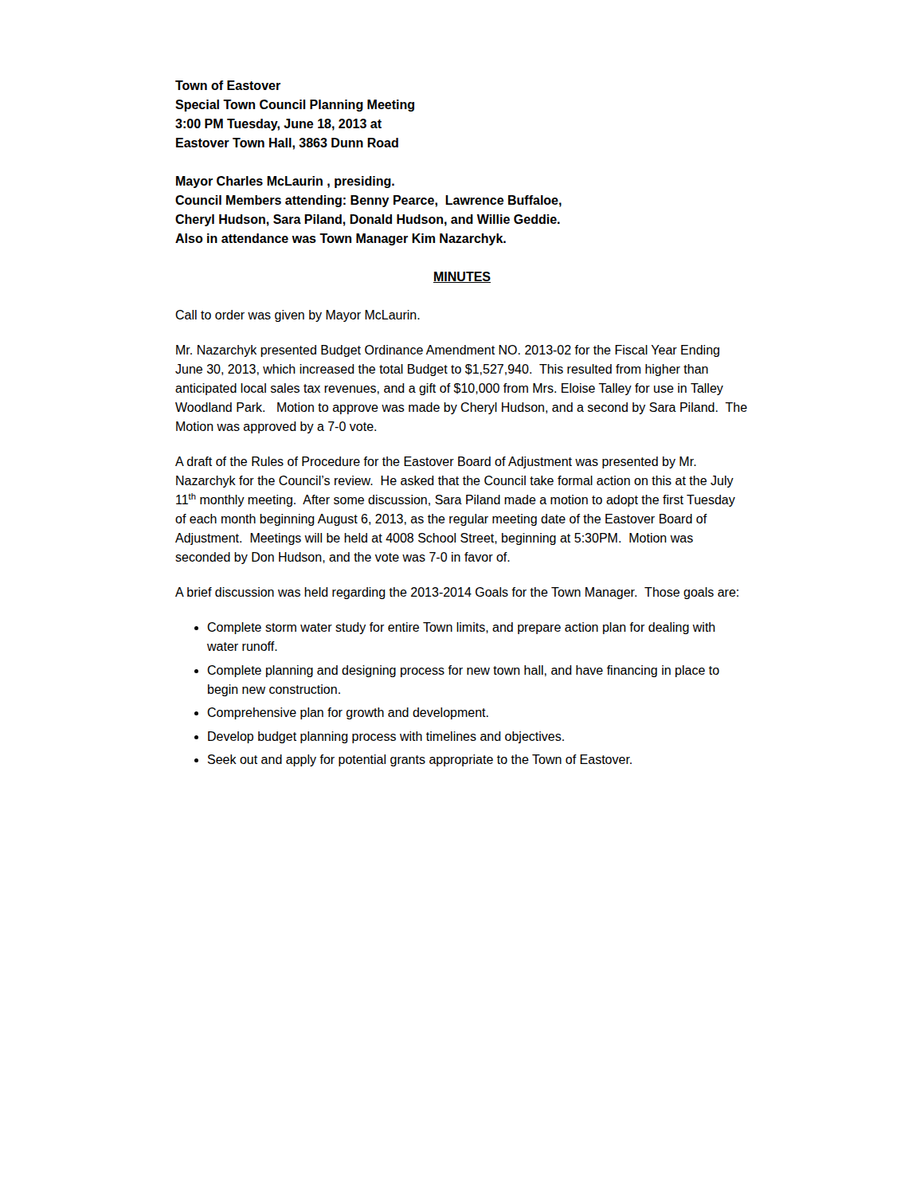Town of Eastover
Special Town Council Planning Meeting
3:00 PM Tuesday, June 18, 2013 at
Eastover Town Hall, 3863 Dunn Road
Mayor Charles McLaurin , presiding.
Council Members attending: Benny Pearce, Lawrence Buffaloe,
Cheryl Hudson, Sara Piland, Donald Hudson, and Willie Geddie.
Also in attendance was Town Manager Kim Nazarchyk.
MINUTES
Call to order was given by Mayor McLaurin.
Mr. Nazarchyk presented Budget Ordinance Amendment NO. 2013-02 for the Fiscal Year Ending June 30, 2013, which increased the total Budget to $1,527,940. This resulted from higher than anticipated local sales tax revenues, and a gift of $10,000 from Mrs. Eloise Talley for use in Talley Woodland Park. Motion to approve was made by Cheryl Hudson, and a second by Sara Piland. The Motion was approved by a 7-0 vote.
A draft of the Rules of Procedure for the Eastover Board of Adjustment was presented by Mr. Nazarchyk for the Council’s review. He asked that the Council take formal action on this at the July 11th monthly meeting. After some discussion, Sara Piland made a motion to adopt the first Tuesday of each month beginning August 6, 2013, as the regular meeting date of the Eastover Board of Adjustment. Meetings will be held at 4008 School Street, beginning at 5:30PM. Motion was seconded by Don Hudson, and the vote was 7-0 in favor of.
A brief discussion was held regarding the 2013-2014 Goals for the Town Manager. Those goals are:
Complete storm water study for entire Town limits, and prepare action plan for dealing with water runoff.
Complete planning and designing process for new town hall, and have financing in place to begin new construction.
Comprehensive plan for growth and development.
Develop budget planning process with timelines and objectives.
Seek out and apply for potential grants appropriate to the Town of Eastover.